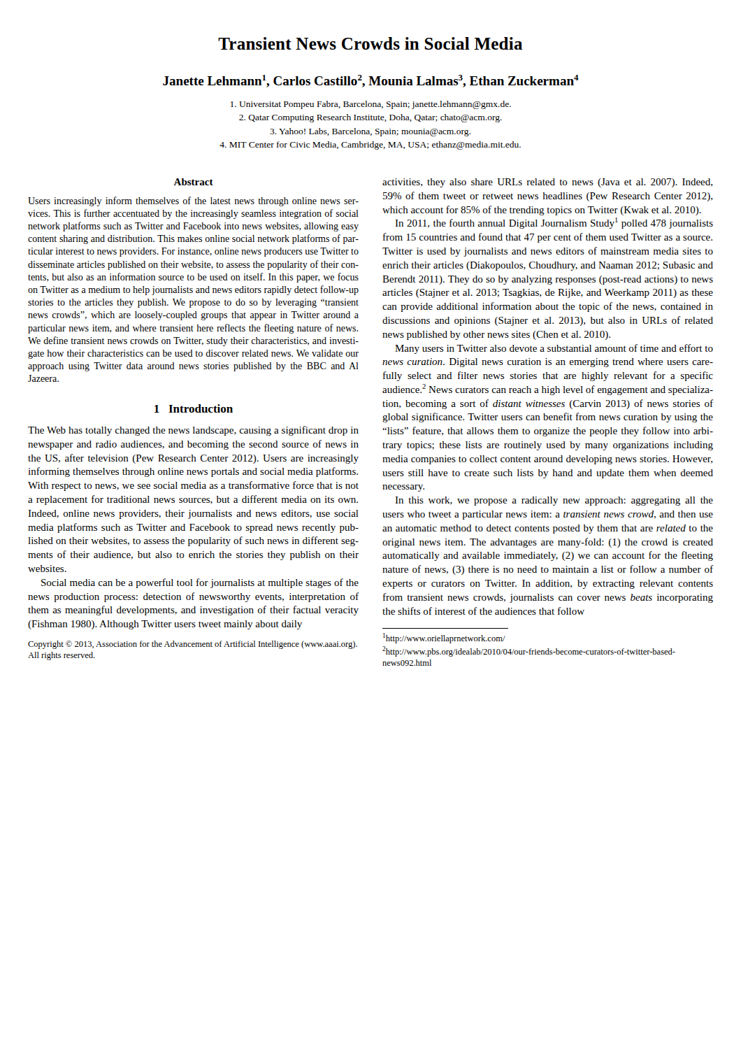Transient News Crowds in Social Media
Janette Lehmann1, Carlos Castillo2, Mounia Lalmas3, Ethan Zuckerman4
1. Universitat Pompeu Fabra, Barcelona, Spain; janette.lehmann@gmx.de.
2. Qatar Computing Research Institute, Doha, Qatar; chato@acm.org.
3. Yahoo! Labs, Barcelona, Spain; mounia@acm.org.
4. MIT Center for Civic Media, Cambridge, MA, USA; ethanz@media.mit.edu.
Abstract
Users increasingly inform themselves of the latest news through online news services. This is further accentuated by the increasingly seamless integration of social network platforms such as Twitter and Facebook into news websites, allowing easy content sharing and distribution. This makes online social network platforms of particular interest to news providers. For instance, online news producers use Twitter to disseminate articles published on their website, to assess the popularity of their contents, but also as an information source to be used on itself. In this paper, we focus on Twitter as a medium to help journalists and news editors rapidly detect follow-up stories to the articles they publish. We propose to do so by leveraging “transient news crowds”, which are loosely-coupled groups that appear in Twitter around a particular news item, and where transient here reflects the fleeting nature of news. We define transient news crowds on Twitter, study their characteristics, and investigate how their characteristics can be used to discover related news. We validate our approach using Twitter data around news stories published by the BBC and Al Jazeera.
1 Introduction
The Web has totally changed the news landscape, causing a significant drop in newspaper and radio audiences, and becoming the second source of news in the US, after television (Pew Research Center 2012). Users are increasingly informing themselves through online news portals and social media platforms. With respect to news, we see social media as a transformative force that is not a replacement for traditional news sources, but a different media on its own. Indeed, online news providers, their journalists and news editors, use social media platforms such as Twitter and Facebook to spread news recently published on their websites, to assess the popularity of such news in different segments of their audience, but also to enrich the stories they publish on their websites.
Social media can be a powerful tool for journalists at multiple stages of the news production process: detection of newsworthy events, interpretation of them as meaningful developments, and investigation of their factual veracity (Fishman 1980). Although Twitter users tweet mainly about daily
Copyright © 2013, Association for the Advancement of Artificial Intelligence (www.aaai.org). All rights reserved.
activities, they also share URLs related to news (Java et al. 2007). Indeed, 59% of them tweet or retweet news headlines (Pew Research Center 2012), which account for 85% of the trending topics on Twitter (Kwak et al. 2010).
In 2011, the fourth annual Digital Journalism Study1 polled 478 journalists from 15 countries and found that 47 per cent of them used Twitter as a source. Twitter is used by journalists and news editors of mainstream media sites to enrich their articles (Diakopoulos, Choudhury, and Naaman 2012; Subasic and Berendt 2011). They do so by analyzing responses (post-read actions) to news articles (Stajner et al. 2013; Tsagkias, de Rijke, and Weerkamp 2011) as these can provide additional information about the topic of the news, contained in discussions and opinions (Stajner et al. 2013), but also in URLs of related news published by other news sites (Chen et al. 2010).
Many users in Twitter also devote a substantial amount of time and effort to news curation. Digital news curation is an emerging trend where users carefully select and filter news stories that are highly relevant for a specific audience.2 News curators can reach a high level of engagement and specialization, becoming a sort of distant witnesses (Carvin 2013) of news stories of global significance. Twitter users can benefit from news curation by using the “lists” feature, that allows them to organize the people they follow into arbitrary topics; these lists are routinely used by many organizations including media companies to collect content around developing news stories. However, users still have to create such lists by hand and update them when deemed necessary.
In this work, we propose a radically new approach: aggregating all the users who tweet a particular news item: a transient news crowd, and then use an automatic method to detect contents posted by them that are related to the original news item. The advantages are many-fold: (1) the crowd is created automatically and available immediately, (2) we can account for the fleeting nature of news, (3) there is no need to maintain a list or follow a number of experts or curators on Twitter. In addition, by extracting relevant contents from transient news crowds, journalists can cover news beats incorporating the shifts of interest of the audiences that follow
1http://www.oriellaprnetwork.com/
2http://www.pbs.org/idealab/2010/04/our-friends-become-curators-of-twitter-based-news092.html